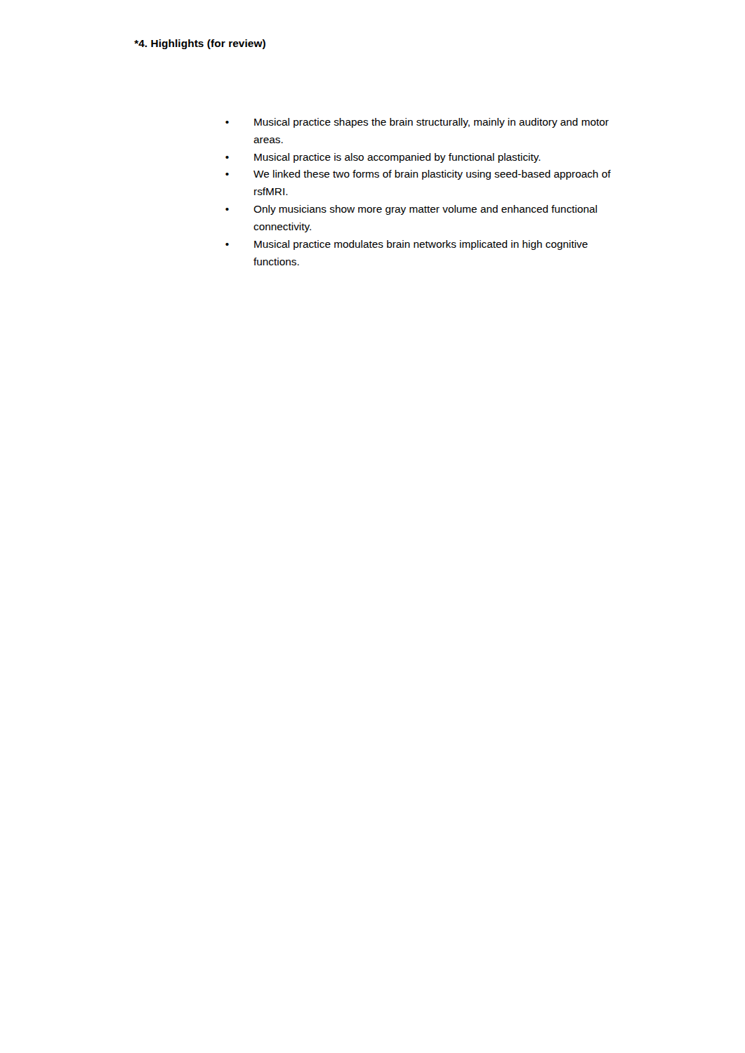*4. Highlights (for review)
Musical practice shapes the brain structurally, mainly in auditory and motor areas.
Musical practice is also accompanied by functional plasticity.
We linked these two forms of brain plasticity using seed-based approach of rsfMRI.
Only musicians show more gray matter volume and enhanced functional connectivity.
Musical practice modulates brain networks implicated in high cognitive functions.